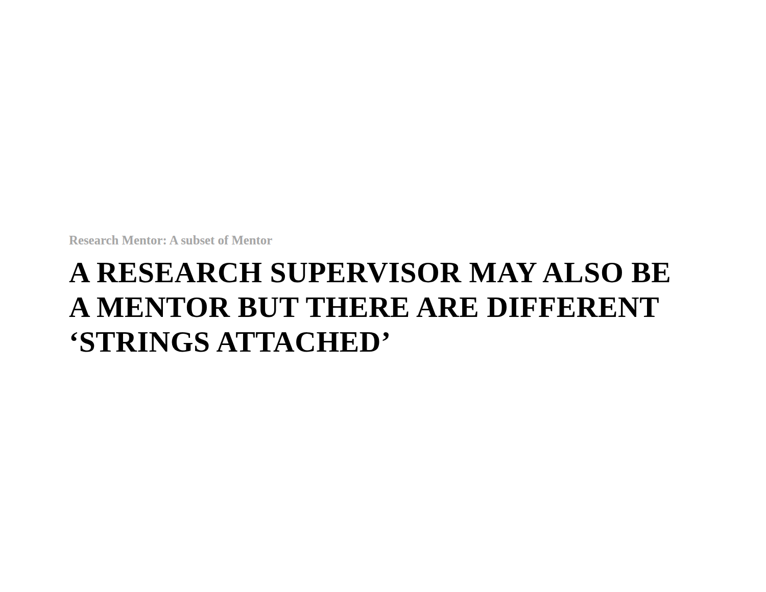Research Mentor: A subset of Mentor
A RESEARCH SUPERVISOR MAY ALSO BE A MENTOR BUT THERE ARE DIFFERENT ‘STRINGS ATTACHED’